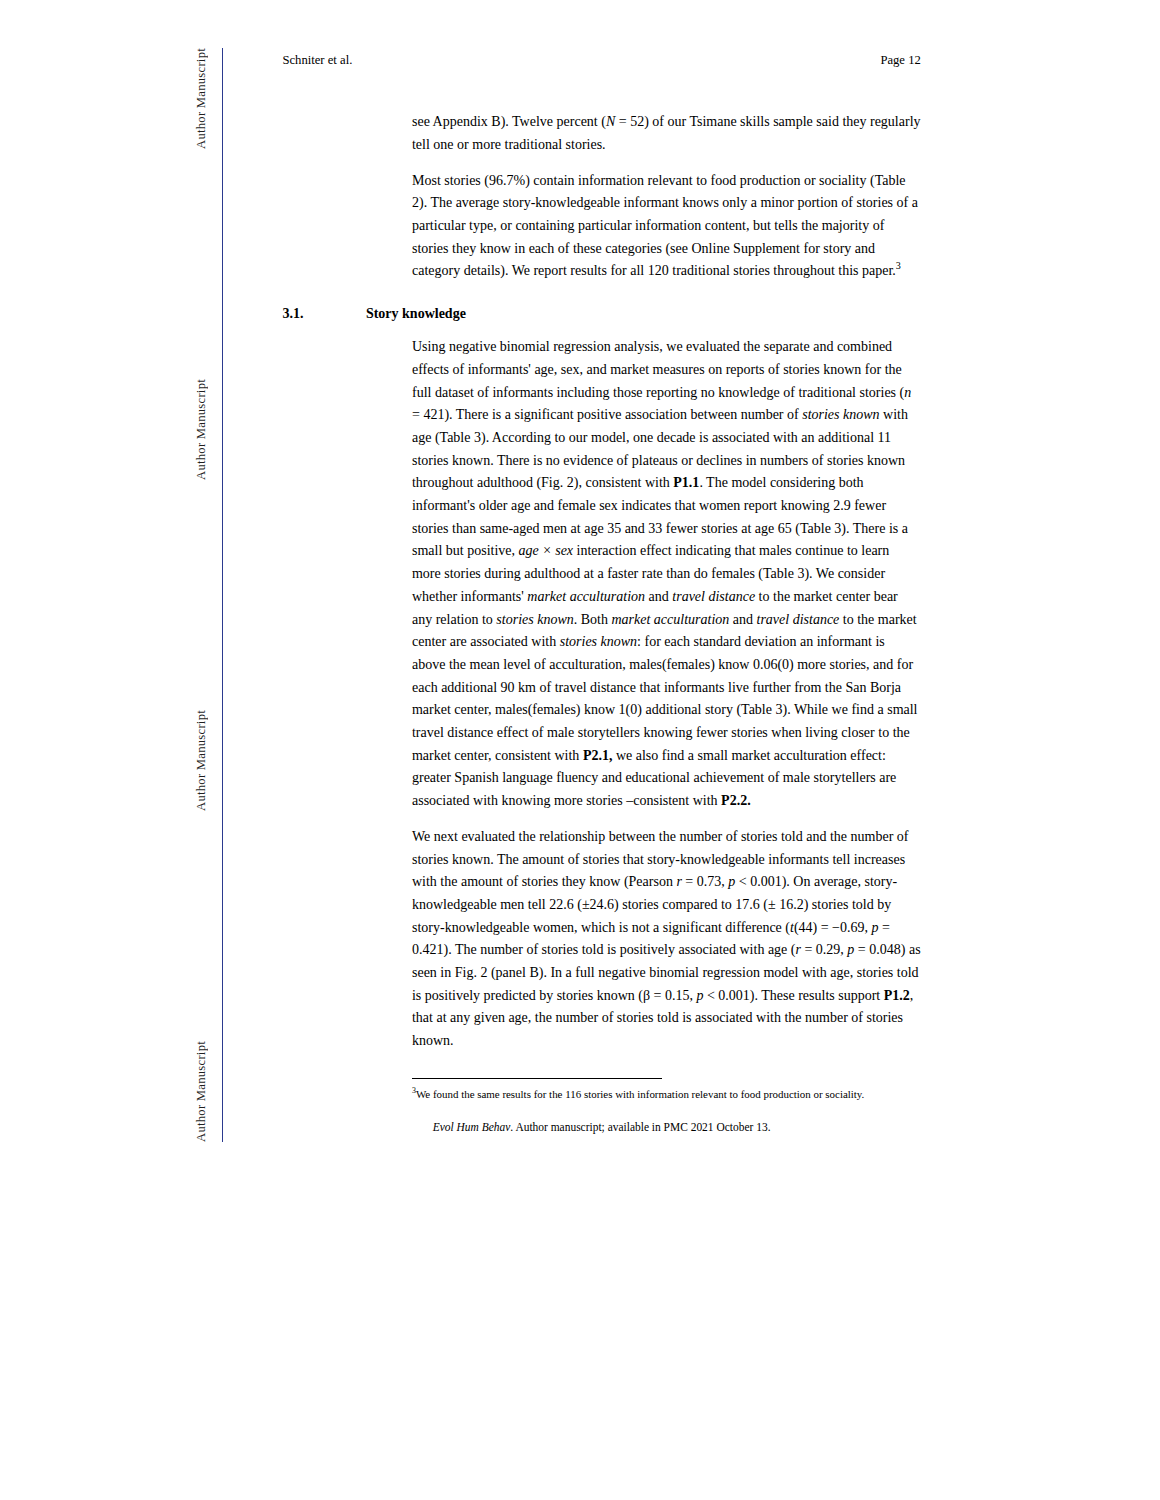Author Manuscript Author Manuscript Author Manuscript Author Manuscript
Schniter et al.
Page 12
see Appendix B). Twelve percent (N = 52) of our Tsimane skills sample said they regularly tell one or more traditional stories.
Most stories (96.7%) contain information relevant to food production or sociality (Table 2). The average story-knowledgeable informant knows only a minor portion of stories of a particular type, or containing particular information content, but tells the majority of stories they know in each of these categories (see Online Supplement for story and category details). We report results for all 120 traditional stories throughout this paper.3
3.1. Story knowledge
Using negative binomial regression analysis, we evaluated the separate and combined effects of informants' age, sex, and market measures on reports of stories known for the full dataset of informants including those reporting no knowledge of traditional stories (n = 421). There is a significant positive association between number of stories known with age (Table 3). According to our model, one decade is associated with an additional 11 stories known. There is no evidence of plateaus or declines in numbers of stories known throughout adulthood (Fig. 2), consistent with P1.1. The model considering both informant's older age and female sex indicates that women report knowing 2.9 fewer stories than same-aged men at age 35 and 33 fewer stories at age 65 (Table 3). There is a small but positive, age × sex interaction effect indicating that males continue to learn more stories during adulthood at a faster rate than do females (Table 3). We consider whether informants' market acculturation and travel distance to the market center bear any relation to stories known. Both market acculturation and travel distance to the market center are associated with stories known: for each standard deviation an informant is above the mean level of acculturation, males(females) know 0.06(0) more stories, and for each additional 90 km of travel distance that informants live further from the San Borja market center, males(females) know 1(0) additional story (Table 3). While we find a small travel distance effect of male storytellers knowing fewer stories when living closer to the market center, consistent with P2.1, we also find a small market acculturation effect: greater Spanish language fluency and educational achievement of male storytellers are associated with knowing more stories –consistent with P2.2.
We next evaluated the relationship between the number of stories told and the number of stories known. The amount of stories that story-knowledgeable informants tell increases with the amount of stories they know (Pearson r = 0.73, p < 0.001). On average, story-knowledgeable men tell 22.6 (±24.6) stories compared to 17.6 (± 16.2) stories told by story-knowledgeable women, which is not a significant difference (t(44) = −0.69, p = 0.421). The number of stories told is positively associated with age (r = 0.29, p = 0.048) as seen in Fig. 2 (panel B). In a full negative binomial regression model with age, stories told is positively predicted by stories known (β = 0.15, p < 0.001). These results support P1.2, that at any given age, the number of stories told is associated with the number of stories known.
3We found the same results for the 116 stories with information relevant to food production or sociality.
Evol Hum Behav. Author manuscript; available in PMC 2021 October 13.